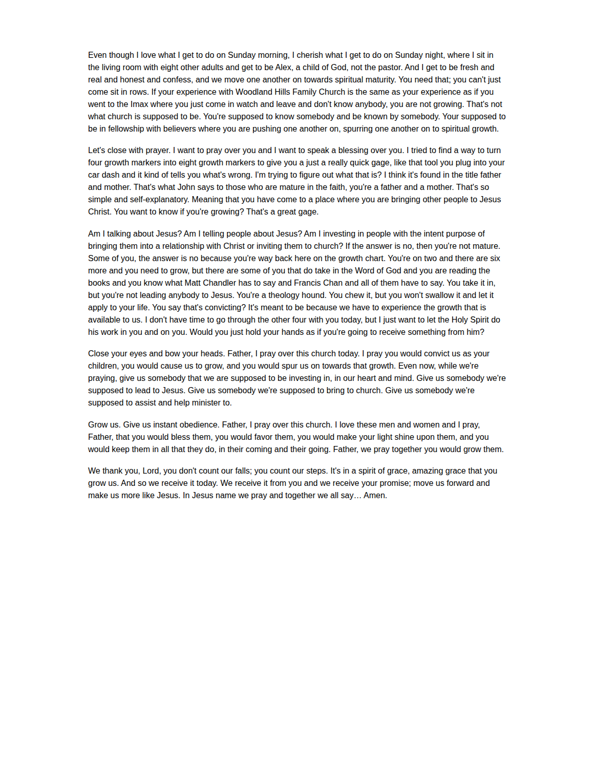Even though I love what I get to do on Sunday morning, I cherish what I get to do on Sunday night, where I sit in the living room with eight other adults and get to be Alex, a child of God, not the pastor. And I get to be fresh and real and honest and confess, and we move one another on towards spiritual maturity. You need that; you can't just come sit in rows. If your experience with Woodland Hills Family Church is the same as your experience as if you went to the Imax where you just come in watch and leave and don't know anybody, you are not growing. That's not what church is supposed to be. You're supposed to know somebody and be known by somebody. Your supposed to be in fellowship with believers where you are pushing one another on, spurring one another on to spiritual growth.
Let's close with prayer. I want to pray over you and I want to speak a blessing over you. I tried to find a way to turn four growth markers into eight growth markers to give you a just a really quick gage, like that tool you plug into your car dash and it kind of tells you what's wrong. I'm trying to figure out what that is? I think it's found in the title father and mother. That's what John says to those who are mature in the faith, you're a father and a mother. That's so simple and self-explanatory. Meaning that you have come to a place where you are bringing other people to Jesus Christ. You want to know if you're growing? That's a great gage.
Am I talking about Jesus? Am I telling people about Jesus? Am I investing in people with the intent purpose of bringing them into a relationship with Christ or inviting them to church? If the answer is no, then you're not mature. Some of you, the answer is no because you're way back here on the growth chart. You're on two and there are six more and you need to grow, but there are some of you that do take in the Word of God and you are reading the books and you know what Matt Chandler has to say and Francis Chan and all of them have to say. You take it in, but you're not leading anybody to Jesus. You're a theology hound. You chew it, but you won't swallow it and let it apply to your life. You say that's convicting? It's meant to be because we have to experience the growth that is available to us. I don't have time to go through the other four with you today, but I just want to let the Holy Spirit do his work in you and on you. Would you just hold your hands as if you're going to receive something from him?
Close your eyes and bow your heads. Father, I pray over this church today. I pray you would convict us as your children, you would cause us to grow, and you would spur us on towards that growth. Even now, while we're praying, give us somebody that we are supposed to be investing in, in our heart and mind. Give us somebody we're supposed to lead to Jesus. Give us somebody we're supposed to bring to church. Give us somebody we're supposed to assist and help minister to.
Grow us. Give us instant obedience. Father, I pray over this church. I love these men and women and I pray, Father, that you would bless them, you would favor them, you would make your light shine upon them, and you would keep them in all that they do, in their coming and their going. Father, we pray together you would grow them.
We thank you, Lord, you don't count our falls; you count our steps. It's in a spirit of grace, amazing grace that you grow us. And so we receive it today. We receive it from you and we receive your promise; move us forward and make us more like Jesus. In Jesus name we pray and together we all say… Amen.